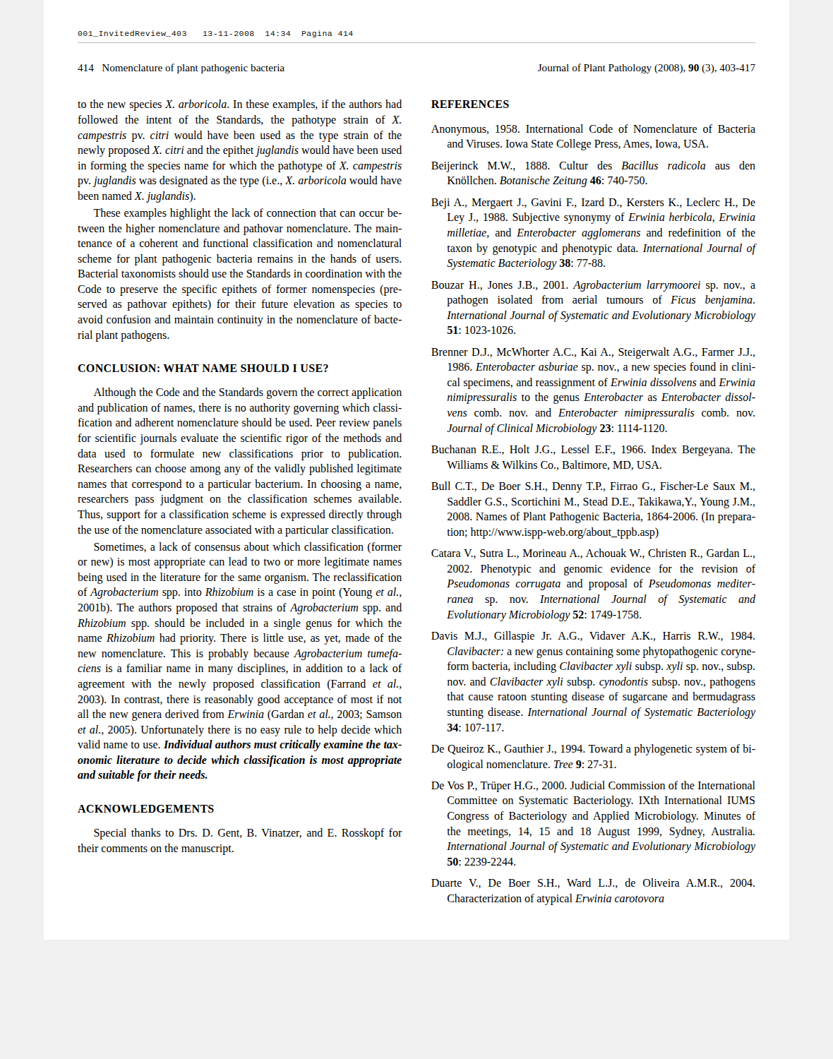001_InvitedReview_403 13-11-2008 14:34 Pagina 414
414 Nomenclature of plant pathogenic bacteria Journal of Plant Pathology (2008), 90 (3), 403-417
to the new species X. arboricola. In these examples, if the authors had followed the intent of the Standards, the pathotype strain of X. campestris pv. citri would have been used as the type strain of the newly proposed X. citri and the epithet juglandis would have been used in forming the species name for which the pathotype of X. campestris pv. juglandis was designated as the type (i.e., X. arboricola would have been named X. juglandis).
These examples highlight the lack of connection that can occur between the higher nomenclature and pathovar nomenclature. The maintenance of a coherent and functional classification and nomenclatural scheme for plant pathogenic bacteria remains in the hands of users. Bacterial taxonomists should use the Standards in coordination with the Code to preserve the specific epithets of former nomenspecies (preserved as pathovar epithets) for their future elevation as species to avoid confusion and maintain continuity in the nomenclature of bacterial plant pathogens.
Conclusion: What name should I use?
Although the Code and the Standards govern the correct application and publication of names, there is no authority governing which classification and adherent nomenclature should be used. Peer review panels for scientific journals evaluate the scientific rigor of the methods and data used to formulate new classifications prior to publication. Researchers can choose among any of the validly published legitimate names that correspond to a particular bacterium. In choosing a name, researchers pass judgment on the classification schemes available. Thus, support for a classification scheme is expressed directly through the use of the nomenclature associated with a particular classification.
Sometimes, a lack of consensus about which classification (former or new) is most appropriate can lead to two or more legitimate names being used in the literature for the same organism. The reclassification of Agrobacterium spp. into Rhizobium is a case in point (Young et al., 2001b). The authors proposed that strains of Agrobacterium spp. and Rhizobium spp. should be included in a single genus for which the name Rhizobium had priority. There is little use, as yet, made of the new nomenclature. This is probably because Agrobacterium tumefaciens is a familiar name in many disciplines, in addition to a lack of agreement with the newly proposed classification (Farrand et al., 2003). In contrast, there is reasonably good acceptance of most if not all the new genera derived from Erwinia (Gardan et al., 2003; Samson et al., 2005). Unfortunately there is no easy rule to help decide which valid name to use. Individual authors must critically examine the taxonomic literature to decide which classification is most appropriate and suitable for their needs.
Acknowledgements
Special thanks to Drs. D. Gent, B. Vinatzer, and E. Rosskopf for their comments on the manuscript.
References
Anonymous, 1958. International Code of Nomenclature of Bacteria and Viruses. Iowa State College Press, Ames, Iowa, USA.
Beijerinck M.W., 1888. Cultur des Bacillus radicola aus den Knöllchen. Botanische Zeitung 46: 740-750.
Beji A., Mergaert J., Gavini F., Izard D., Kersters K., Leclerc H., De Ley J., 1988. Subjective synonymy of Erwinia herbicola, Erwinia milletiae, and Enterobacter agglomerans and redefinition of the taxon by genotypic and phenotypic data. International Journal of Systematic Bacteriology 38: 77-88.
Bouzar H., Jones J.B., 2001. Agrobacterium larrymoorei sp. nov., a pathogen isolated from aerial tumours of Ficus benjamina. International Journal of Systematic and Evolutionary Microbiology 51: 1023-1026.
Brenner D.J., McWhorter A.C., Kai A., Steigerwalt A.G., Farmer J.J., 1986. Enterobacter asburiae sp. nov., a new species found in clinical specimens, and reassignment of Erwinia dissolvens and Erwinia nimipressuralis to the genus Enterobacter as Enterobacter dissolvens comb. nov. and Enterobacter nimipressuralis comb. nov. Journal of Clinical Microbiology 23: 1114-1120.
Buchanan R.E., Holt J.G., Lessel E.F., 1966. Index Bergeyana. The Williams & Wilkins Co., Baltimore, MD, USA.
Bull C.T., De Boer S.H., Denny T.P., Firrao G., Fischer-Le Saux M., Saddler G.S., Scortichini M., Stead D.E., Takikawa,Y., Young J.M., 2008. Names of Plant Pathogenic Bacteria, 1864-2006. (In preparation; http://www.ispp-web.org/about_tppb.asp)
Catara V., Sutra L., Morineau A., Achouak W., Christen R., Gardan L., 2002. Phenotypic and genomic evidence for the revision of Pseudomonas corrugata and proposal of Pseudomonas mediterranea sp. nov. International Journal of Systematic and Evolutionary Microbiology 52: 1749-1758.
Davis M.J., Gillaspie Jr. A.G., Vidaver A.K., Harris R.W., 1984. Clavibacter: a new genus containing some phytopathogenic coryneform bacteria, including Clavibacter xyli subsp. xyli sp. nov., subsp. nov. and Clavibacter xyli subsp. cynodontis subsp. nov., pathogens that cause ratoon stunting disease of sugarcane and bermudagrass stunting disease. International Journal of Systematic Bacteriology 34: 107-117.
De Queiroz K., Gauthier J., 1994. Toward a phylogenetic system of biological nomenclature. Tree 9: 27-31.
De Vos P., Trüper H.G., 2000. Judicial Commission of the International Committee on Systematic Bacteriology. IXth International IUMS Congress of Bacteriology and Applied Microbiology. Minutes of the meetings, 14, 15 and 18 August 1999, Sydney, Australia. International Journal of Systematic and Evolutionary Microbiology 50: 2239-2244.
Duarte V., De Boer S.H., Ward L.J., de Oliveira A.M.R., 2004. Characterization of atypical Erwinia carotovora